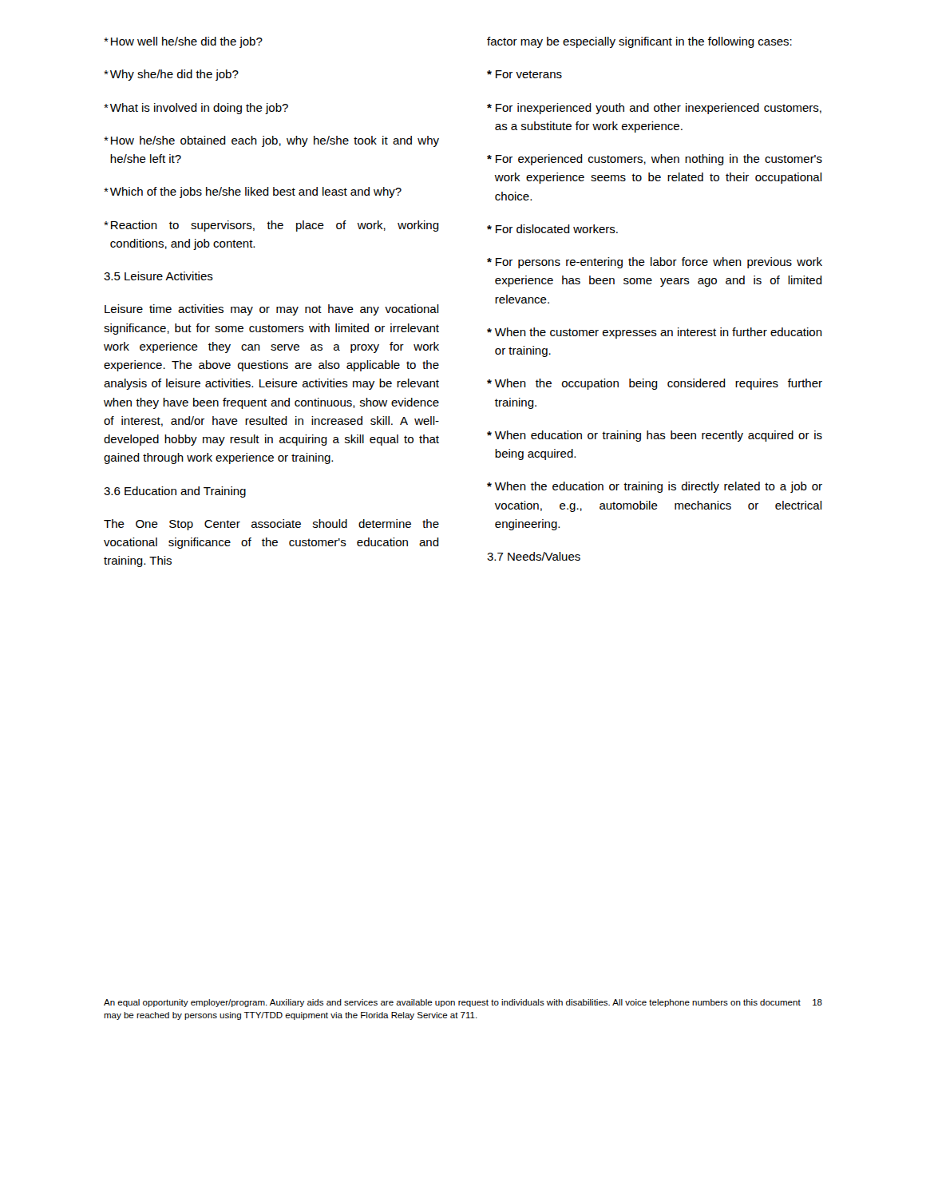*How well he/she did the job?
*Why she/he did the job?
*What is involved in doing the job?
*How he/she obtained each job, why he/she took it and why he/she left it?
*Which of the jobs he/she liked best and least and why?
*Reaction to supervisors, the place of work, working conditions, and job content.
3.5 Leisure Activities
Leisure time activities may or may not have any vocational significance, but for some customers with limited or irrelevant work experience they can serve as a proxy for work experience. The above questions are also applicable to the analysis of leisure activities. Leisure activities may be relevant when they have been frequent and continuous, show evidence of interest, and/or have resulted in increased skill. A well-developed hobby may result in acquiring a skill equal to that gained through work experience or training.
3.6 Education and Training
The One Stop Center associate should determine the vocational significance of the customer's education and training. This
factor may be especially significant in the following cases:
*For veterans
*For inexperienced youth and other inexperienced customers, as a substitute for work experience.
*For experienced customers, when nothing in the customer's work experience seems to be related to their occupational choice.
*For dislocated workers.
*For persons re-entering the labor force when previous work experience has been some years ago and is of limited relevance.
*When the customer expresses an interest in further education or training.
*When the occupation being considered requires further training.
*When education or training has been recently acquired or is being acquired.
*When the education or training is directly related to a job or vocation, e.g., automobile mechanics or electrical engineering.
3.7 Needs/Values
18 An equal opportunity employer/program. Auxiliary aids and services are available upon request to individuals with disabilities. All voice telephone numbers on this document may be reached by persons using TTY/TDD equipment via the Florida Relay Service at 711.